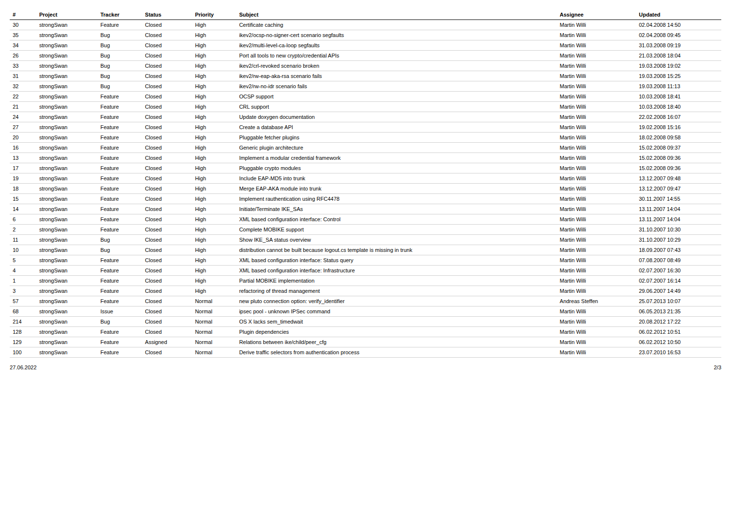| # | Project | Tracker | Status | Priority | Subject | Assignee | Updated |
| --- | --- | --- | --- | --- | --- | --- | --- |
| 30 | strongSwan | Feature | Closed | High | Certificate caching | Martin Willi | 02.04.2008 14:50 |
| 35 | strongSwan | Bug | Closed | High | ikev2/ocsp-no-signer-cert scenario segfaults | Martin Willi | 02.04.2008 09:45 |
| 34 | strongSwan | Bug | Closed | High | ikev2/multi-level-ca-loop segfaults | Martin Willi | 31.03.2008 09:19 |
| 26 | strongSwan | Bug | Closed | High | Port all tools to new crypto/credential APIs | Martin Willi | 21.03.2008 18:04 |
| 33 | strongSwan | Bug | Closed | High | ikev2/crl-revoked scenario broken | Martin Willi | 19.03.2008 19:02 |
| 31 | strongSwan | Bug | Closed | High | ikev2/rw-eap-aka-rsa scenario fails | Martin Willi | 19.03.2008 15:25 |
| 32 | strongSwan | Bug | Closed | High | ikev2/rw-no-idr scenario fails | Martin Willi | 19.03.2008 11:13 |
| 22 | strongSwan | Feature | Closed | High | OCSP support | Martin Willi | 10.03.2008 18:41 |
| 21 | strongSwan | Feature | Closed | High | CRL support | Martin Willi | 10.03.2008 18:40 |
| 24 | strongSwan | Feature | Closed | High | Update doxygen documentation | Martin Willi | 22.02.2008 16:07 |
| 27 | strongSwan | Feature | Closed | High | Create a database API | Martin Willi | 19.02.2008 15:16 |
| 20 | strongSwan | Feature | Closed | High | Pluggable fetcher plugins | Martin Willi | 18.02.2008 09:58 |
| 16 | strongSwan | Feature | Closed | High | Generic plugin architecture | Martin Willi | 15.02.2008 09:37 |
| 13 | strongSwan | Feature | Closed | High | Implement a modular credential framework | Martin Willi | 15.02.2008 09:36 |
| 17 | strongSwan | Feature | Closed | High | Pluggable crypto modules | Martin Willi | 15.02.2008 09:36 |
| 19 | strongSwan | Feature | Closed | High | Include EAP-MD5 into trunk | Martin Willi | 13.12.2007 09:48 |
| 18 | strongSwan | Feature | Closed | High | Merge EAP-AKA module into trunk | Martin Willi | 13.12.2007 09:47 |
| 15 | strongSwan | Feature | Closed | High | Implement rauthentication using RFC4478 | Martin Willi | 30.11.2007 14:55 |
| 14 | strongSwan | Feature | Closed | High | Initiate/Terminate IKE_SAs | Martin Willi | 13.11.2007 14:04 |
| 6 | strongSwan | Feature | Closed | High | XML based configuration interface: Control | Martin Willi | 13.11.2007 14:04 |
| 2 | strongSwan | Feature | Closed | High | Complete MOBIKE support | Martin Willi | 31.10.2007 10:30 |
| 11 | strongSwan | Bug | Closed | High | Show IKE_SA status overview | Martin Willi | 31.10.2007 10:29 |
| 10 | strongSwan | Bug | Closed | High | distribution cannot be built because logout.cs template is missing in trunk | Martin Willi | 18.09.2007 07:43 |
| 5 | strongSwan | Feature | Closed | High | XML based configuration interface: Status query | Martin Willi | 07.08.2007 08:49 |
| 4 | strongSwan | Feature | Closed | High | XML based configuration interface: Infrastructure | Martin Willi | 02.07.2007 16:30 |
| 1 | strongSwan | Feature | Closed | High | Partial MOBIKE implementation | Martin Willi | 02.07.2007 16:14 |
| 3 | strongSwan | Feature | Closed | High | refactoring of thread management | Martin Willi | 29.06.2007 14:49 |
| 57 | strongSwan | Feature | Closed | Normal | new pluto connection option: verify_identifier | Andreas Steffen | 25.07.2013 10:07 |
| 68 | strongSwan | Issue | Closed | Normal | ipsec pool - unknown IPSec command | Martin Willi | 06.05.2013 21:35 |
| 214 | strongSwan | Bug | Closed | Normal | OS X lacks sem_timedwait | Martin Willi | 20.08.2012 17:22 |
| 128 | strongSwan | Feature | Closed | Normal | Plugin dependencies | Martin Willi | 06.02.2012 10:51 |
| 129 | strongSwan | Feature | Assigned | Normal | Relations between ike/child/peer_cfg | Martin Willi | 06.02.2012 10:50 |
| 100 | strongSwan | Feature | Closed | Normal | Derive traffic selectors from authentication process | Martin Willi | 23.07.2010 16:53 |
27.06.2022 2/3